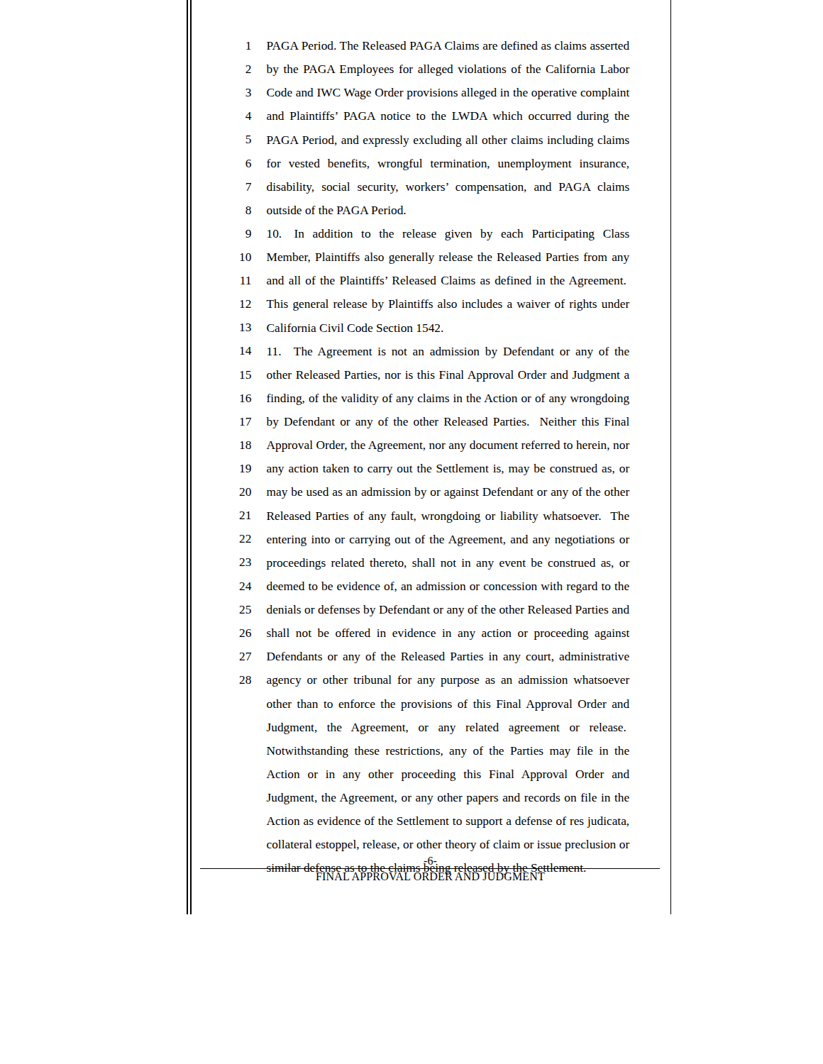1
2
3
4
5
6
7
8
9
10
11
12
13
14
15
16
17
18
19
20
21
22
23
24
25
26
27
28
PAGA Period. The Released PAGA Claims are defined as claims asserted by the PAGA Employees for alleged violations of the California Labor Code and IWC Wage Order provisions alleged in the operative complaint and Plaintiffs’ PAGA notice to the LWDA which occurred during the PAGA Period, and expressly excluding all other claims including claims for vested benefits, wrongful termination, unemployment insurance, disability, social security, workers’ compensation, and PAGA claims outside of the PAGA Period.
10. In addition to the release given by each Participating Class Member, Plaintiffs also generally release the Released Parties from any and all of the Plaintiffs’ Released Claims as defined in the Agreement. This general release by Plaintiffs also includes a waiver of rights under California Civil Code Section 1542.
11. The Agreement is not an admission by Defendant or any of the other Released Parties, nor is this Final Approval Order and Judgment a finding, of the validity of any claims in the Action or of any wrongdoing by Defendant or any of the other Released Parties. Neither this Final Approval Order, the Agreement, nor any document referred to herein, nor any action taken to carry out the Settlement is, may be construed as, or may be used as an admission by or against Defendant or any of the other Released Parties of any fault, wrongdoing or liability whatsoever. The entering into or carrying out of the Agreement, and any negotiations or proceedings related thereto, shall not in any event be construed as, or deemed to be evidence of, an admission or concession with regard to the denials or defenses by Defendant or any of the other Released Parties and shall not be offered in evidence in any action or proceeding against Defendants or any of the Released Parties in any court, administrative agency or other tribunal for any purpose as an admission whatsoever other than to enforce the provisions of this Final Approval Order and Judgment, the Agreement, or any related agreement or release. Notwithstanding these restrictions, any of the Parties may file in the Action or in any other proceeding this Final Approval Order and Judgment, the Agreement, or any other papers and records on file in the Action as evidence of the Settlement to support a defense of res judicata, collateral estoppel, release, or other theory of claim or issue preclusion or similar defense as to the claims being released by the Settlement.
-6-
FINAL APPROVAL ORDER AND JUDGMENT